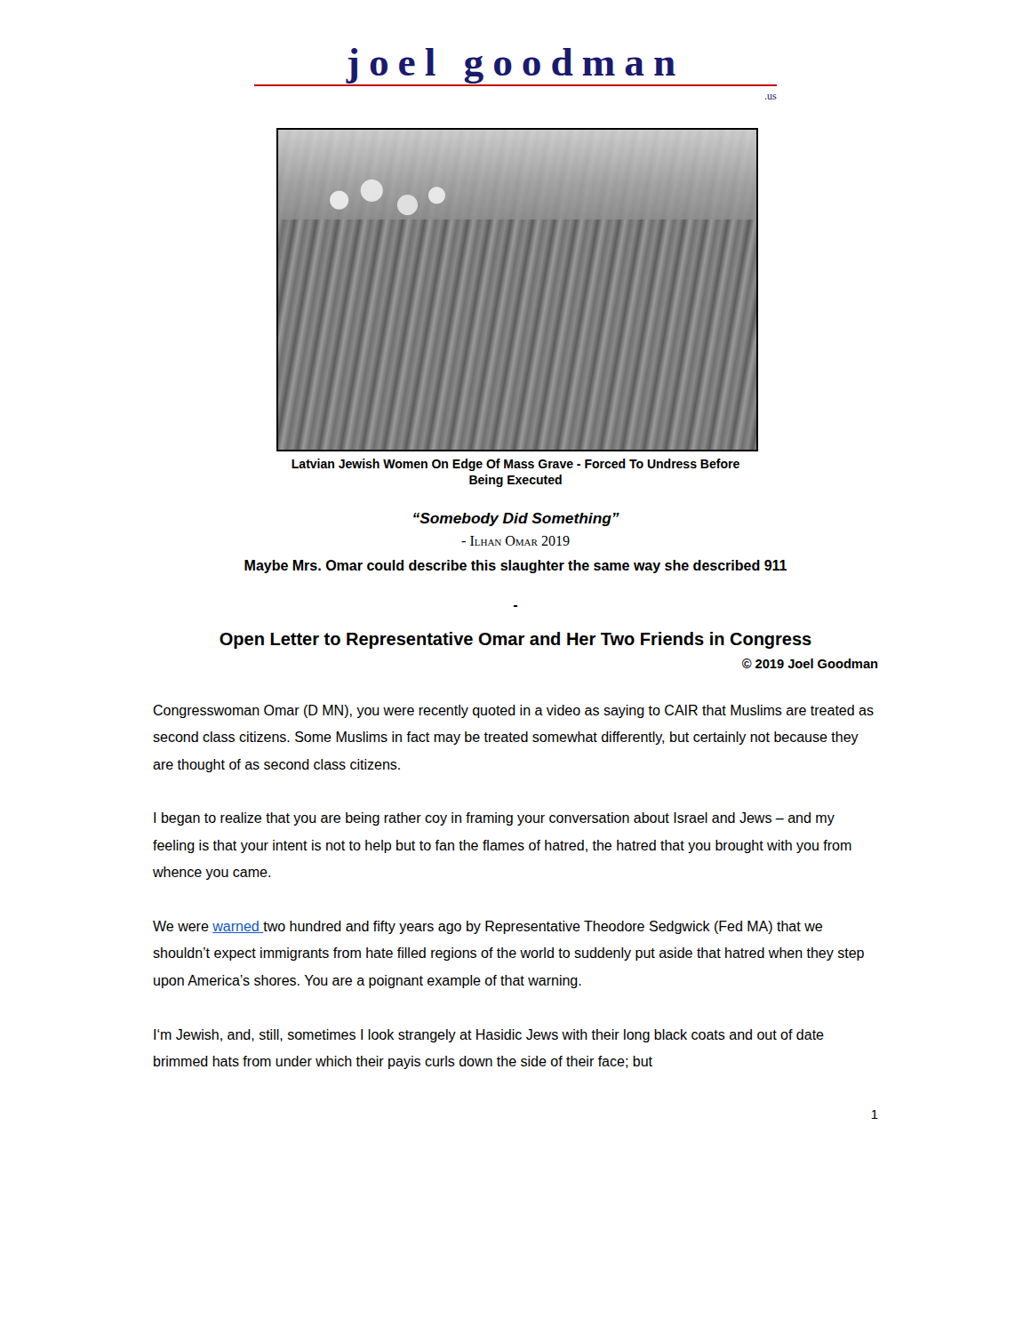joel goodman
.us
Latvian Jewish Women On Edge Of Mass Grave - Forced To Undress Before Being Executed
“Somebody Did Something”
- Ilhan Omar 2019
Maybe Mrs. Omar could describe this slaughter the same way she described 911
-
Open Letter to Representative Omar and Her Two Friends in Congress
© 2019 Joel Goodman
Congresswoman Omar (D MN), you were recently quoted in a video as saying to CAIR that Muslims are treated as second class citizens. Some Muslims in fact may be treated somewhat differently, but certainly not because they are thought of as second class citizens.
I began to realize that you are being rather coy in framing your conversation about Israel and Jews – and my feeling is that your intent is not to help but to fan the flames of hatred, the hatred that you brought with you from whence you came.
We were warned two hundred and fifty years ago by Representative Theodore Sedgwick (Fed MA) that we shouldn’t expect immigrants from hate filled regions of the world to suddenly put aside that hatred when they step upon America’s shores. You are a poignant example of that warning.
I‘m Jewish, and, still, sometimes I look strangely at Hasidic Jews with their long black coats and out of date brimmed hats from under which their payis curls down the side of their face; but
1